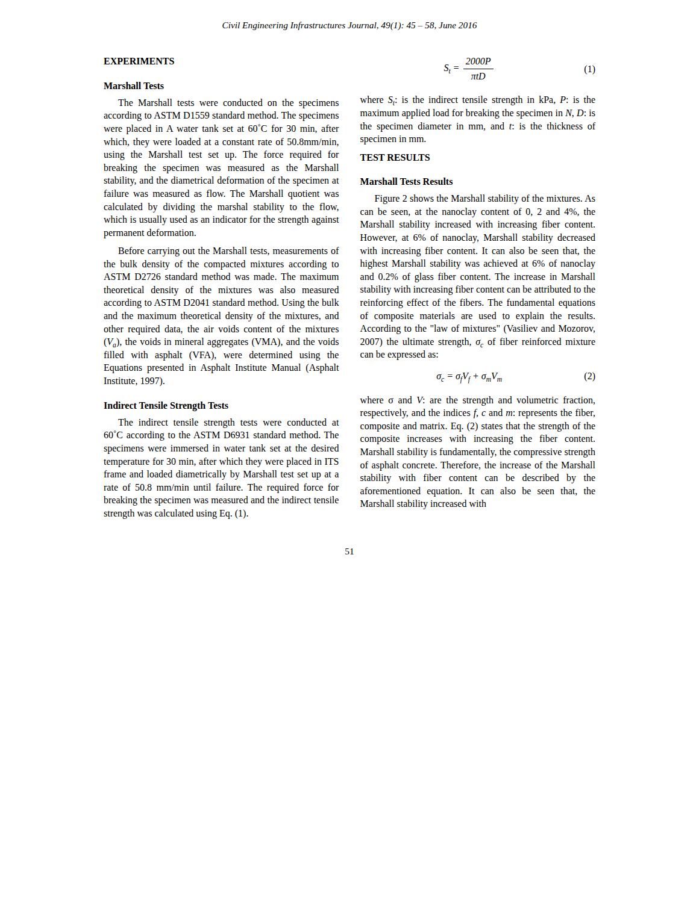Civil Engineering Infrastructures Journal, 49(1): 45 – 58, June 2016
EXPERIMENTS
Marshall Tests
The Marshall tests were conducted on the specimens according to ASTM D1559 standard method. The specimens were placed in A water tank set at 60˚C for 30 min, after which, they were loaded at a constant rate of 50.8mm/min, using the Marshall test set up. The force required for breaking the specimen was measured as the Marshall stability, and the diametrical deformation of the specimen at failure was measured as flow. The Marshall quotient was calculated by dividing the marshal stability to the flow, which is usually used as an indicator for the strength against permanent deformation.
Before carrying out the Marshall tests, measurements of the bulk density of the compacted mixtures according to ASTM D2726 standard method was made. The maximum theoretical density of the mixtures was also measured according to ASTM D2041 standard method. Using the bulk and the maximum theoretical density of the mixtures, and other required data, the air voids content of the mixtures (Va), the voids in mineral aggregates (VMA), and the voids filled with asphalt (VFA), were determined using the Equations presented in Asphalt Institute Manual (Asphalt Institute, 1997).
Indirect Tensile Strength Tests
The indirect tensile strength tests were conducted at 60˚C according to the ASTM D6931 standard method. The specimens were immersed in water tank set at the desired temperature for 30 min, after which they were placed in ITS frame and loaded diametrically by Marshall test set up at a rate of 50.8 mm/min until failure. The required force for breaking the specimen was measured and the indirect tensile strength was calculated using Eq. (1).
St = 2000P πtD (1)
where St: is the indirect tensile strength in kPa, P: is the maximum applied load for breaking the specimen in N, D: is the specimen diameter in mm, and t: is the thickness of specimen in mm.
TEST RESULTS
Marshall Tests Results
Figure 2 shows the Marshall stability of the mixtures. As can be seen, at the nanoclay content of 0, 2 and 4%, the Marshall stability increased with increasing fiber content. However, at 6% of nanoclay, Marshall stability decreased with increasing fiber content. It can also be seen that, the highest Marshall stability was achieved at 6% of nanoclay and 0.2% of glass fiber content. The increase in Marshall stability with increasing fiber content can be attributed to the reinforcing effect of the fibers. The fundamental equations of composite materials are used to explain the results. According to the "law of mixtures" (Vasiliev and Mozorov, 2007) the ultimate strength, σc of fiber reinforced mixture can be expressed as:
σc = σfVf + σmVm (2)
where σ and V: are the strength and volumetric fraction, respectively, and the indices f, c and m: represents the fiber, composite and matrix. Eq. (2) states that the strength of the composite increases with increasing the fiber content. Marshall stability is fundamentally, the compressive strength of asphalt concrete. Therefore, the increase of the Marshall stability with fiber content can be described by the aforementioned equation. It can also be seen that, the Marshall stability increased with
51